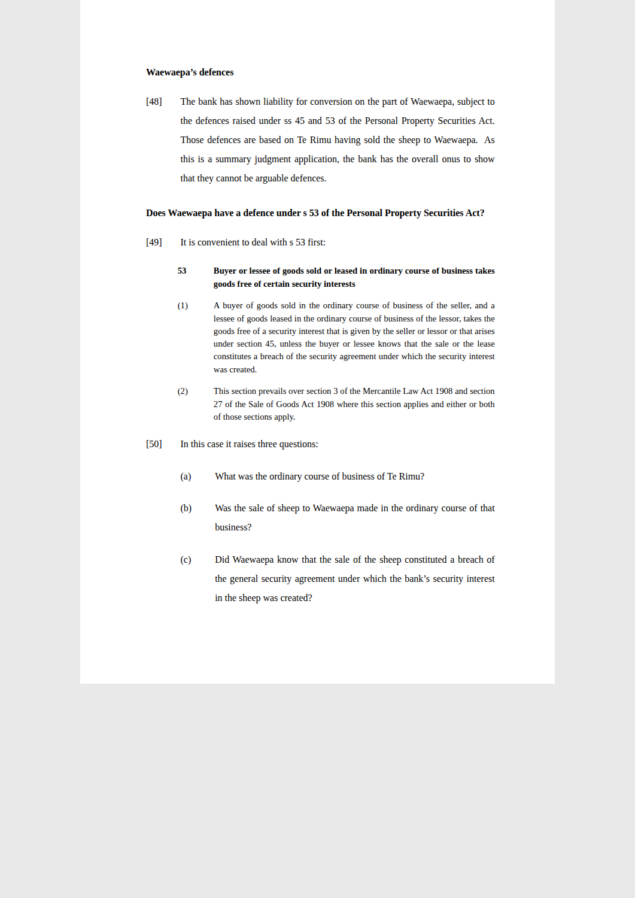Waewaepa’s defences
[48] The bank has shown liability for conversion on the part of Waewaepa, subject to the defences raised under ss 45 and 53 of the Personal Property Securities Act. Those defences are based on Te Rimu having sold the sheep to Waewaepa. As this is a summary judgment application, the bank has the overall onus to show that they cannot be arguable defences.
Does Waewaepa have a defence under s 53 of the Personal Property Securities Act?
[49] It is convenient to deal with s 53 first:
53
Buyer or lessee of goods sold or leased in ordinary course of business takes goods free of certain security interests
(1)
A buyer of goods sold in the ordinary course of business of the seller, and a lessee of goods leased in the ordinary course of business of the lessor, takes the goods free of a security interest that is given by the seller or lessor or that arises under section 45, unless the buyer or lessee knows that the sale or the lease constitutes a breach of the security agreement under which the security interest was created.
(2)
This section prevails over section 3 of the Mercantile Law Act 1908 and section 27 of the Sale of Goods Act 1908 where this section applies and either or both of those sections apply.
[50] In this case it raises three questions:
(a) What was the ordinary course of business of Te Rimu?
(b) Was the sale of sheep to Waewaepa made in the ordinary course of that business?
(c) Did Waewaepa know that the sale of the sheep constituted a breach of the general security agreement under which the bank’s security interest in the sheep was created?